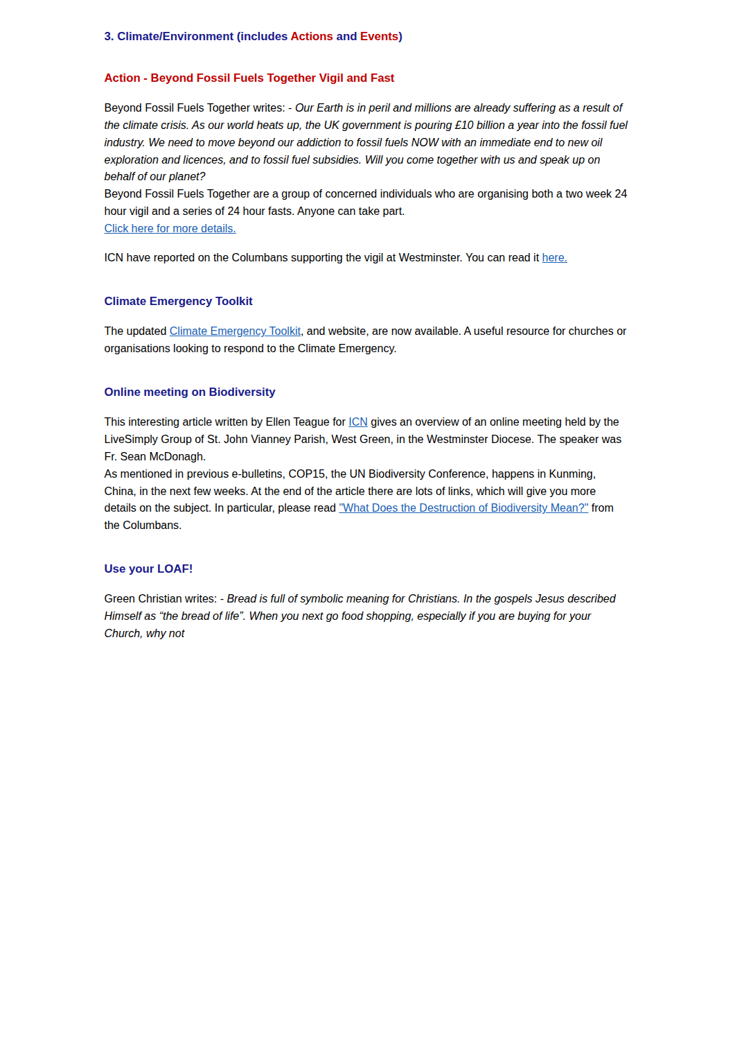3. Climate/Environment (includes Actions and Events)
Action - Beyond Fossil Fuels Together Vigil and Fast
Beyond Fossil Fuels Together writes: - Our Earth is in peril and millions are already suffering as a result of the climate crisis. As our world heats up, the UK government is pouring £10 billion a year into the fossil fuel industry. We need to move beyond our addiction to fossil fuels NOW with an immediate end to new oil exploration and licences, and to fossil fuel subsidies. Will you come together with us and speak up on behalf of our planet?
Beyond Fossil Fuels Together are a group of concerned individuals who are organising both a two week 24 hour vigil and a series of 24 hour fasts. Anyone can take part.
Click here for more details.
ICN have reported on the Columbans supporting the vigil at Westminster. You can read it here.
Climate Emergency Toolkit
The updated Climate Emergency Toolkit, and website, are now available. A useful resource for churches or organisations looking to respond to the Climate Emergency.
Online meeting on Biodiversity
This interesting article written by Ellen Teague for ICN gives an overview of an online meeting held by the LiveSimply Group of St. John Vianney Parish, West Green, in the Westminster Diocese. The speaker was Fr. Sean McDonagh.
As mentioned in previous e-bulletins, COP15, the UN Biodiversity Conference, happens in Kunming, China, in the next few weeks. At the end of the article there are lots of links, which will give you more details on the subject. In particular, please read "What Does the Destruction of Biodiversity Mean?" from the Columbans.
Use your LOAF!
Green Christian writes: - Bread is full of symbolic meaning for Christians. In the gospels Jesus described Himself as “the bread of life”. When you next go food shopping, especially if you are buying for your Church, why not